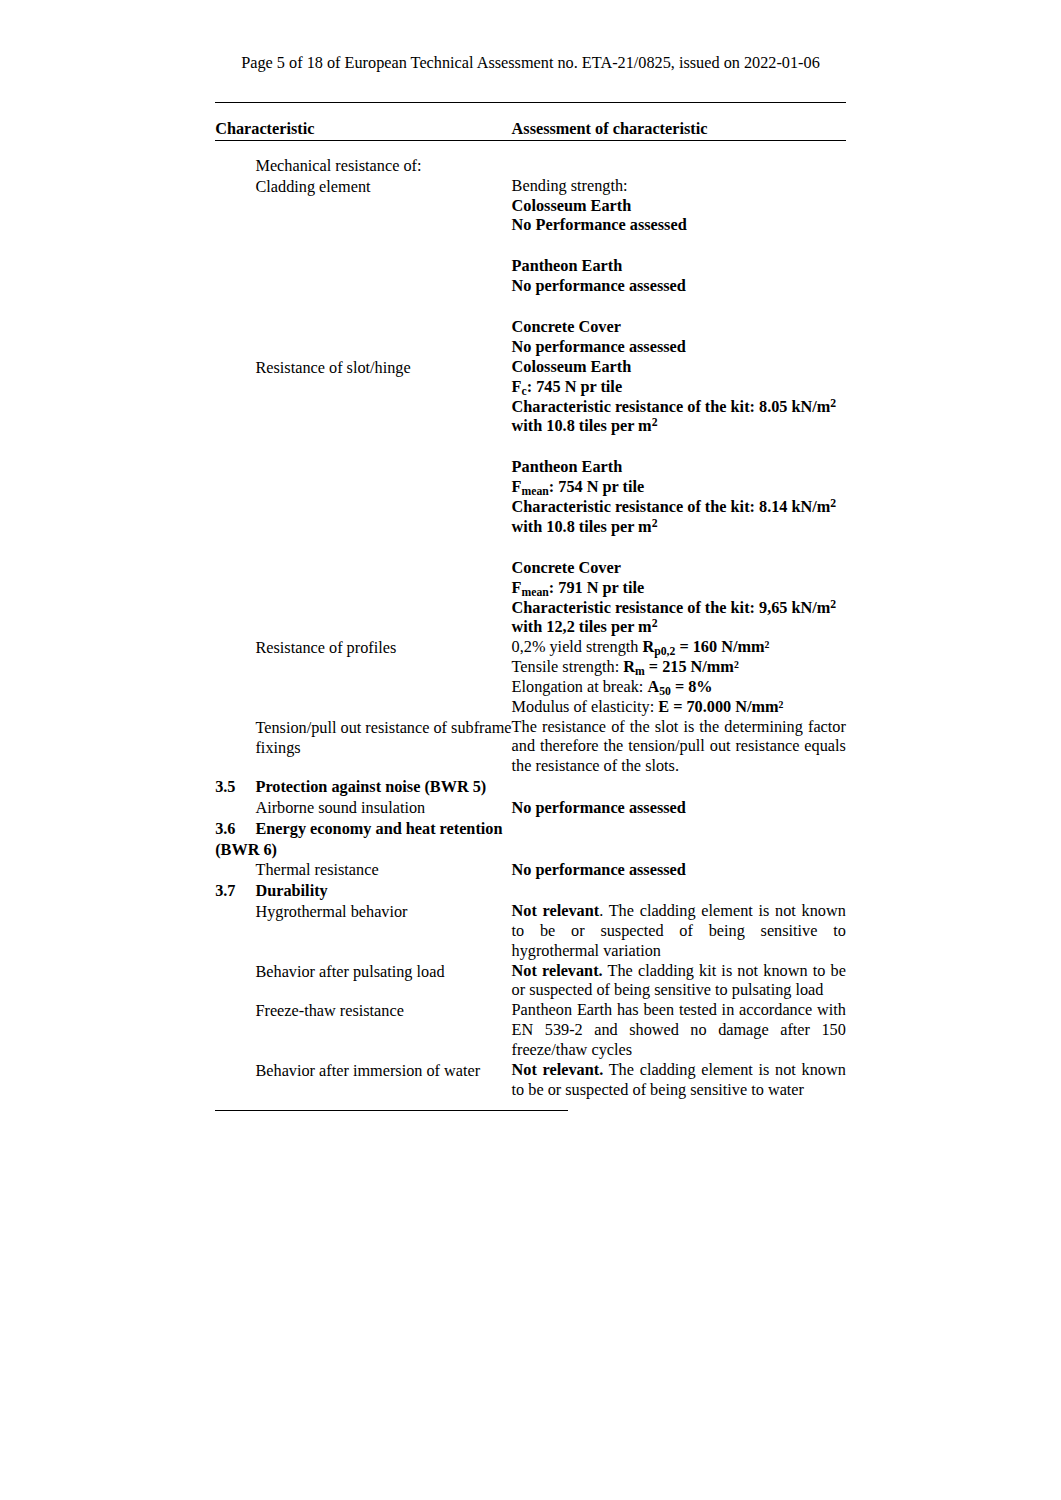Page 5 of 18 of European Technical Assessment no. ETA-21/0825, issued on 2022-01-06
| Characteristic | Assessment of characteristic |
| Mechanical resistance of: | |
| Cladding element | Bending strength: Colosseum Earth No Performance assessed Pantheon Earth No performance assessed Concrete Cover No performance assessed |
| Resistance of slot/hinge | Colosseum Earth F c : 745 N pr tile Characteristic resistance of the kit: 8.05 kN/m 2 with 10.8 tiles per m 2 Pantheon Earth F mean : 754 N pr tile Characteristic resistance of the kit: 8.14 kN/m 2 with 10.8 tiles per m 2 Concrete Cover F mean : 791 N pr tile Characteristic resistance of the kit: 9,65 kN/m 2 with 12,2 tiles per m 2 |
| Resistance of profiles | 0,2% yield strength R p0,2 = 160 N/mm² Tensile strength: R m = 215 N/mm² Elongation at break: A 50 = 8% Modulus of elasticity: E = 70.000 N/mm² |
| Tension/pull out resistance of subframe fixings | The resistance of the slot is the determining factor and therefore the tension/pull out resistance equals the resistance of the slots. |
| 3.5 Protection against noise (BWR 5) | |
| Airborne sound insulation | No performance assessed |
| 3.6 Energy economy and heat retention (BWR 6) | |
| Thermal resistance | No performance assessed |
| 3.7 Durability | |
| Hygrothermal behavior | Not relevant . The cladding element is not known to be or suspected of being sensitive to hygrothermal variation |
| Behavior after pulsating load | Not relevant. The cladding kit is not known to be or suspected of being sensitive to pulsating load |
| Freeze-thaw resistance | Pantheon Earth has been tested in accordance with EN 539-2 and showed no damage after 150 freeze/thaw cycles |
| Behavior after immersion of water | Not relevant. The cladding element is not known to be or suspected of being sensitive to water |